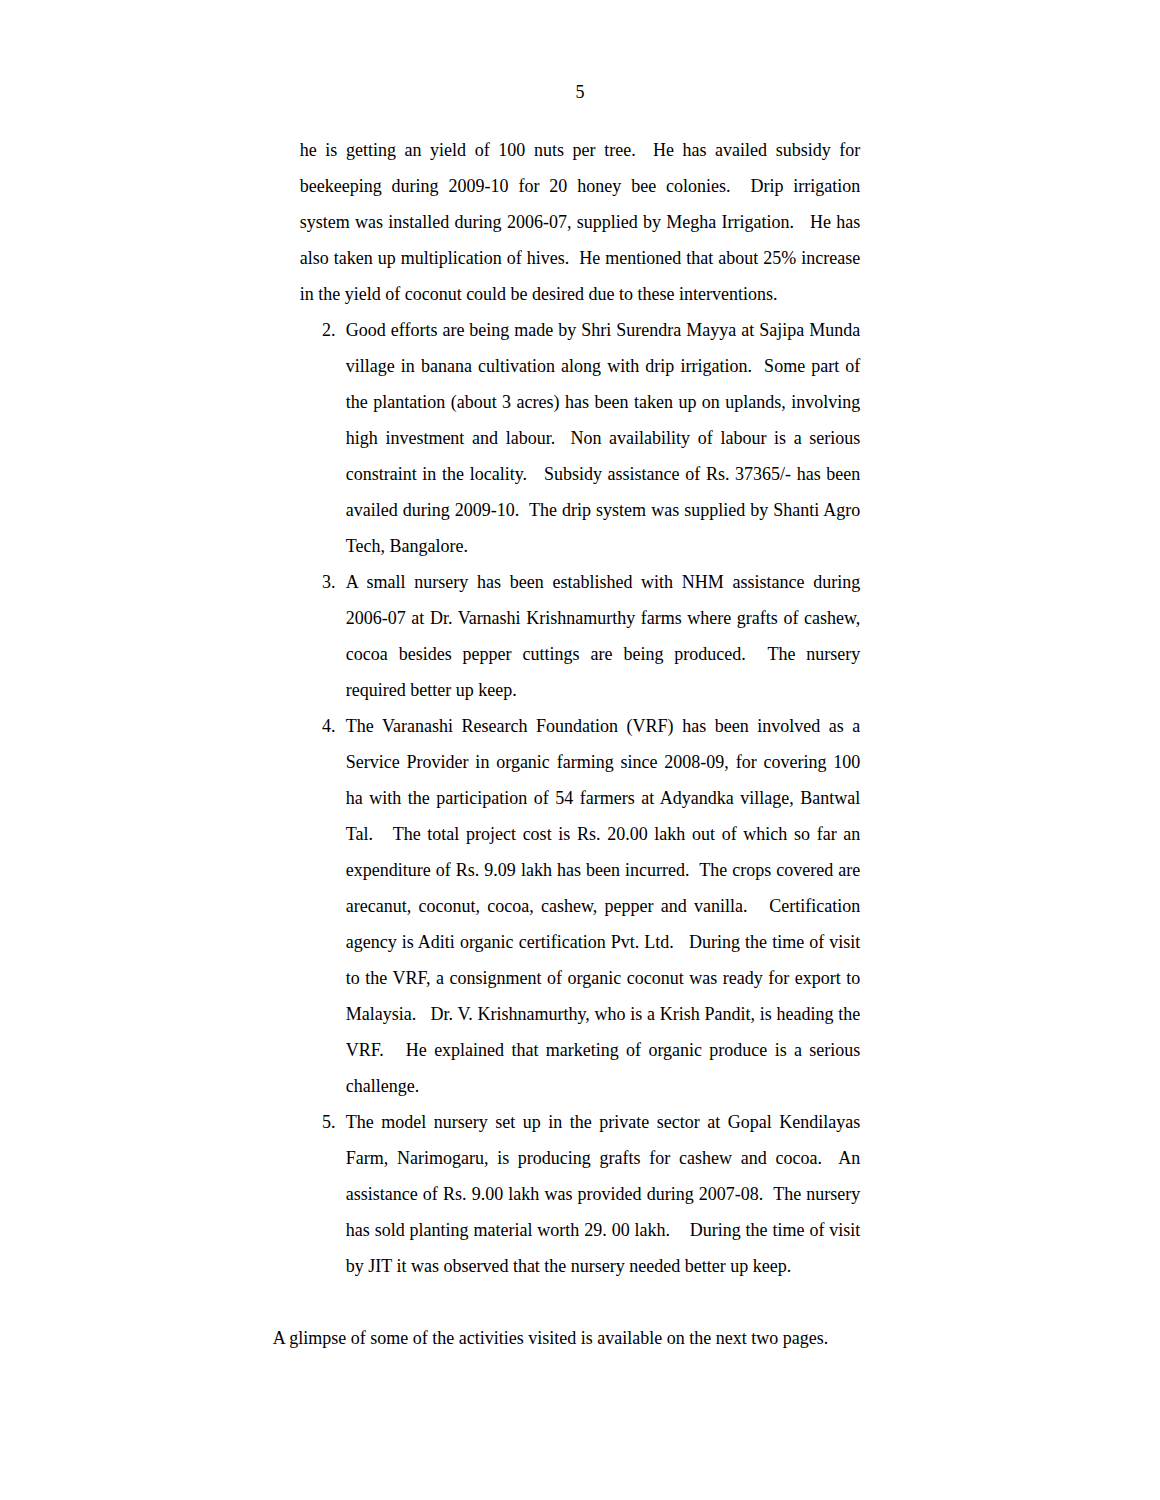5
he is getting an yield of 100 nuts per tree. He has availed subsidy for beekeeping during 2009-10 for 20 honey bee colonies. Drip irrigation system was installed during 2006-07, supplied by Megha Irrigation. He has also taken up multiplication of hives. He mentioned that about 25% increase in the yield of coconut could be desired due to these interventions.
Good efforts are being made by Shri Surendra Mayya at Sajipa Munda village in banana cultivation along with drip irrigation. Some part of the plantation (about 3 acres) has been taken up on uplands, involving high investment and labour. Non availability of labour is a serious constraint in the locality. Subsidy assistance of Rs. 37365/- has been availed during 2009-10. The drip system was supplied by Shanti Agro Tech, Bangalore.
A small nursery has been established with NHM assistance during 2006-07 at Dr. Varnashi Krishnamurthy farms where grafts of cashew, cocoa besides pepper cuttings are being produced. The nursery required better up keep.
The Varanashi Research Foundation (VRF) has been involved as a Service Provider in organic farming since 2008-09, for covering 100 ha with the participation of 54 farmers at Adyandka village, Bantwal Tal. The total project cost is Rs. 20.00 lakh out of which so far an expenditure of Rs. 9.09 lakh has been incurred. The crops covered are arecanut, coconut, cocoa, cashew, pepper and vanilla. Certification agency is Aditi organic certification Pvt. Ltd. During the time of visit to the VRF, a consignment of organic coconut was ready for export to Malaysia. Dr. V. Krishnamurthy, who is a Krish Pandit, is heading the VRF. He explained that marketing of organic produce is a serious challenge.
The model nursery set up in the private sector at Gopal Kendilayas Farm, Narimogaru, is producing grafts for cashew and cocoa. An assistance of Rs. 9.00 lakh was provided during 2007-08. The nursery has sold planting material worth 29. 00 lakh. During the time of visit by JIT it was observed that the nursery needed better up keep.
A glimpse of some of the activities visited is available on the next two pages.